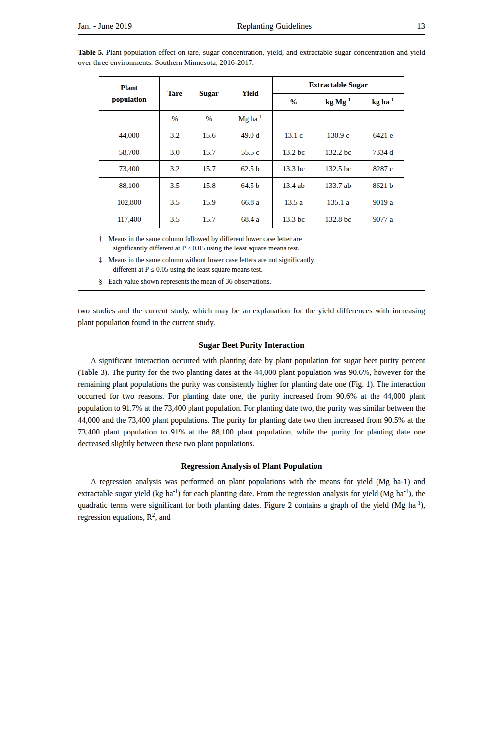Jan. - June 2019 Replanting Guidelines 13
Table 5. Plant population effect on tare, sugar concentration, yield, and extractable sugar concentration and yield over three environments. Southern Minnesota, 2016-2017.
| Plant population | Tare | Sugar | Yield | Extractable Sugar |
| --- | --- | --- | --- | --- |
| % | kg Mg -1 | kg ha -1 |
| | % | % | Mg ha -1 | | | |
| 44,000 | 3.2 | 15.6 | 49.0 d | 13.1 c | 130.9 c | 6421 e |
| 58,700 | 3.0 | 15.7 | 55.5 c | 13.2 bc | 132.2 bc | 7334 d |
| 73,400 | 3.2 | 15.7 | 62.5 b | 13.3 bc | 132.5 bc | 8287 c |
| 88,100 | 3.5 | 15.8 | 64.5 b | 13.4 ab | 133.7 ab | 8621 b |
| 102,800 | 3.5 | 15.9 | 66.8 a | 13.5 a | 135.1 a | 9019 a |
| 117,400 | 3.5 | 15.7 | 68.4 a | 13.3 bc | 132.8 bc | 9077 a |
† Means in the same column followed by different lower case letter are significantly different at P ≤ 0.05 using the least square means test.
‡ Means in the same column without lower case letters are not significantly different at P ≤ 0.05 using the least square means test.
§ Each value shown represents the mean of 36 observations.
two studies and the current study, which may be an explanation for the yield differences with increasing plant population found in the current study.
Sugar Beet Purity Interaction
A significant interaction occurred with planting date by plant population for sugar beet purity percent (Table 3). The purity for the two planting dates at the 44,000 plant population was 90.6%, however for the remaining plant populations the purity was consistently higher for planting date one (Fig. 1). The interaction occurred for two reasons. For planting date one, the purity increased from 90.6% at the 44,000 plant population to 91.7% at the 73,400 plant population. For planting date two, the purity was similar between the 44,000 and the 73,400 plant populations. The purity for planting date two then increased from 90.5% at the 73,400 plant population to 91% at the 88,100 plant population, while the purity for planting date one decreased slightly between these two plant populations.
Regression Analysis of Plant Population
A regression analysis was performed on plant populations with the means for yield (Mg ha-1) and extractable sugar yield (kg ha-1) for each planting date. From the regression analysis for yield (Mg ha-1), the quadratic terms were significant for both planting dates. Figure 2 contains a graph of the yield (Mg ha-1), regression equations, R2, and